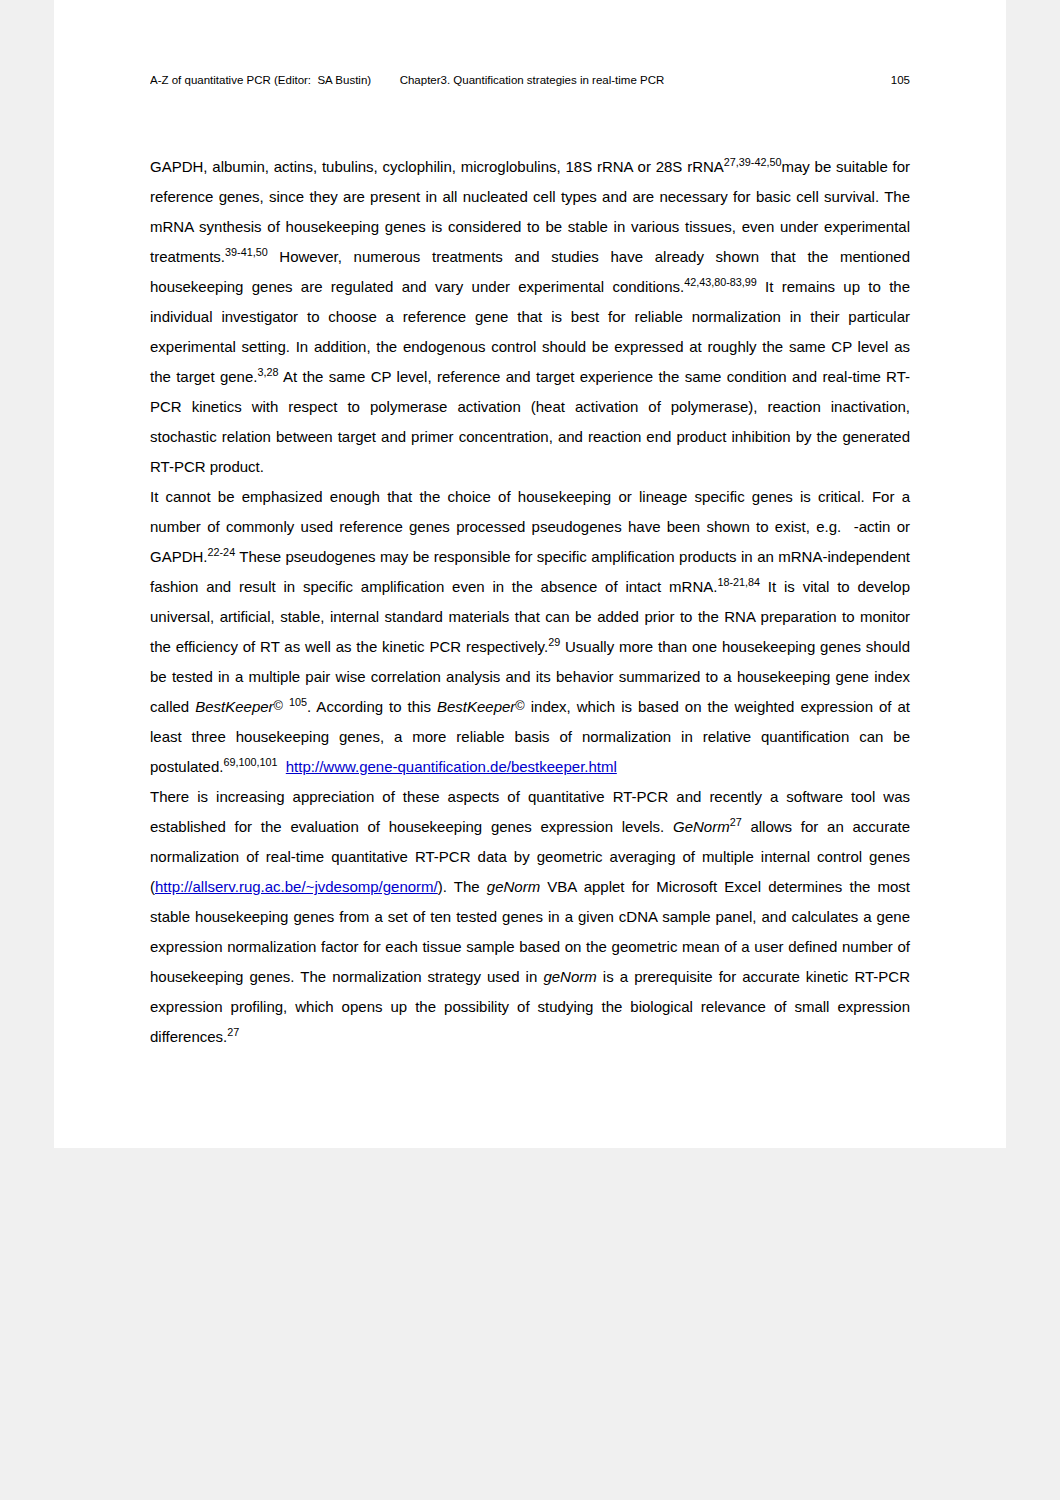A-Z of quantitative PCR (Editor: SA Bustin) Chapter3. Quantification strategies in real-time PCR 105
GAPDH, albumin, actins, tubulins, cyclophilin, microglobulins, 18S rRNA or 28S rRNA27,39-42,50may be suitable for reference genes, since they are present in all nucleated cell types and are necessary for basic cell survival. The mRNA synthesis of housekeeping genes is considered to be stable in various tissues, even under experimental treatments.39-41,50 However, numerous treatments and studies have already shown that the mentioned housekeeping genes are regulated and vary under experimental conditions.42,43,80-83,99 It remains up to the individual investigator to choose a reference gene that is best for reliable normalization in their particular experimental setting. In addition, the endogenous control should be expressed at roughly the same CP level as the target gene.3,28 At the same CP level, reference and target experience the same condition and real-time RT-PCR kinetics with respect to polymerase activation (heat activation of polymerase), reaction inactivation, stochastic relation between target and primer concentration, and reaction end product inhibition by the generated RT-PCR product.
It cannot be emphasized enough that the choice of housekeeping or lineage specific genes is critical. For a number of commonly used reference genes processed pseudogenes have been shown to exist, e.g. -actin or GAPDH.22-24 These pseudogenes may be responsible for specific amplification products in an mRNA-independent fashion and result in specific amplification even in the absence of intact mRNA.18-21,84 It is vital to develop universal, artificial, stable, internal standard materials that can be added prior to the RNA preparation to monitor the efficiency of RT as well as the kinetic PCR respectively.29 Usually more than one housekeeping genes should be tested in a multiple pair wise correlation analysis and its behavior summarized to a housekeeping gene index called BestKeeper© 105. According to this BestKeeper© index, which is based on the weighted expression of at least three housekeeping genes, a more reliable basis of normalization in relative quantification can be postulated.69,100,101 http://www.gene-quantification.de/bestkeeper.html
There is increasing appreciation of these aspects of quantitative RT-PCR and recently a software tool was established for the evaluation of housekeeping genes expression levels. GeNorm27 allows for an accurate normalization of real-time quantitative RT-PCR data by geometric averaging of multiple internal control genes (http://allserv.rug.ac.be/~jvdesomp/genorm/). The geNorm VBA applet for Microsoft Excel determines the most stable housekeeping genes from a set of ten tested genes in a given cDNA sample panel, and calculates a gene expression normalization factor for each tissue sample based on the geometric mean of a user defined number of housekeeping genes. The normalization strategy used in geNorm is a prerequisite for accurate kinetic RT-PCR expression profiling, which opens up the possibility of studying the biological relevance of small expression differences.27